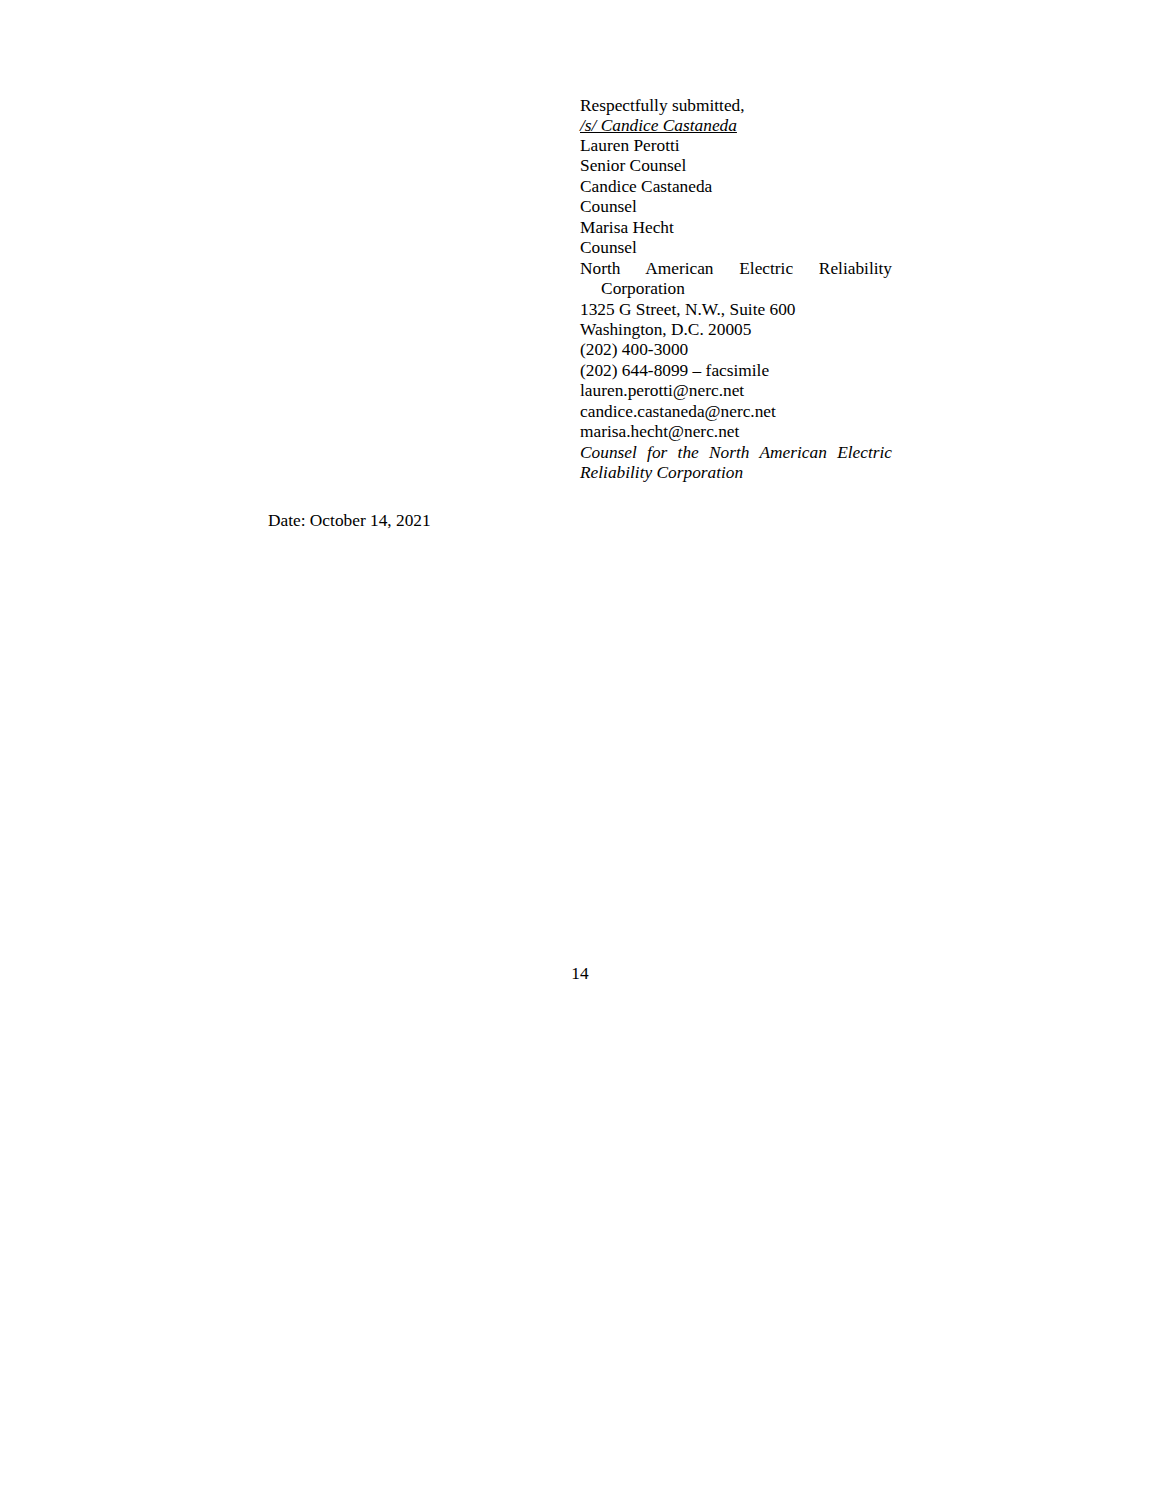Respectfully submitted,
/s/ Candice Castaneda
Lauren Perotti
Senior Counsel
Candice Castaneda
Counsel
Marisa Hecht
Counsel
North American Electric Reliability Corporation
1325 G Street, N.W., Suite 600
Washington, D.C. 20005
(202) 400-3000
(202) 644-8099 – facsimile
lauren.perotti@nerc.net
candice.castaneda@nerc.net
marisa.hecht@nerc.net
Counsel for the North American Electric Reliability Corporation
Date: October 14, 2021
14